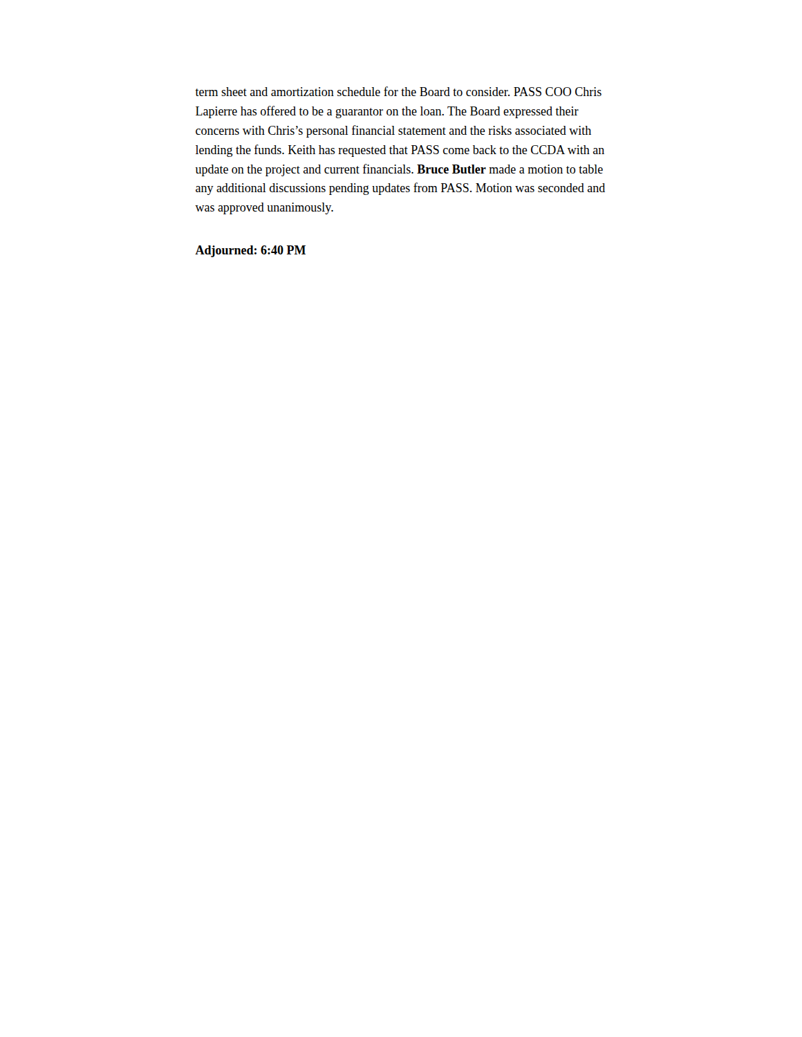term sheet and amortization schedule for the Board to consider. PASS COO Chris Lapierre has offered to be a guarantor on the loan. The Board expressed their concerns with Chris’s personal financial statement and the risks associated with lending the funds. Keith has requested that PASS come back to the CCDA with an update on the project and current financials. Bruce Butler made a motion to table any additional discussions pending updates from PASS. Motion was seconded and was approved unanimously.
Adjourned: 6:40 PM